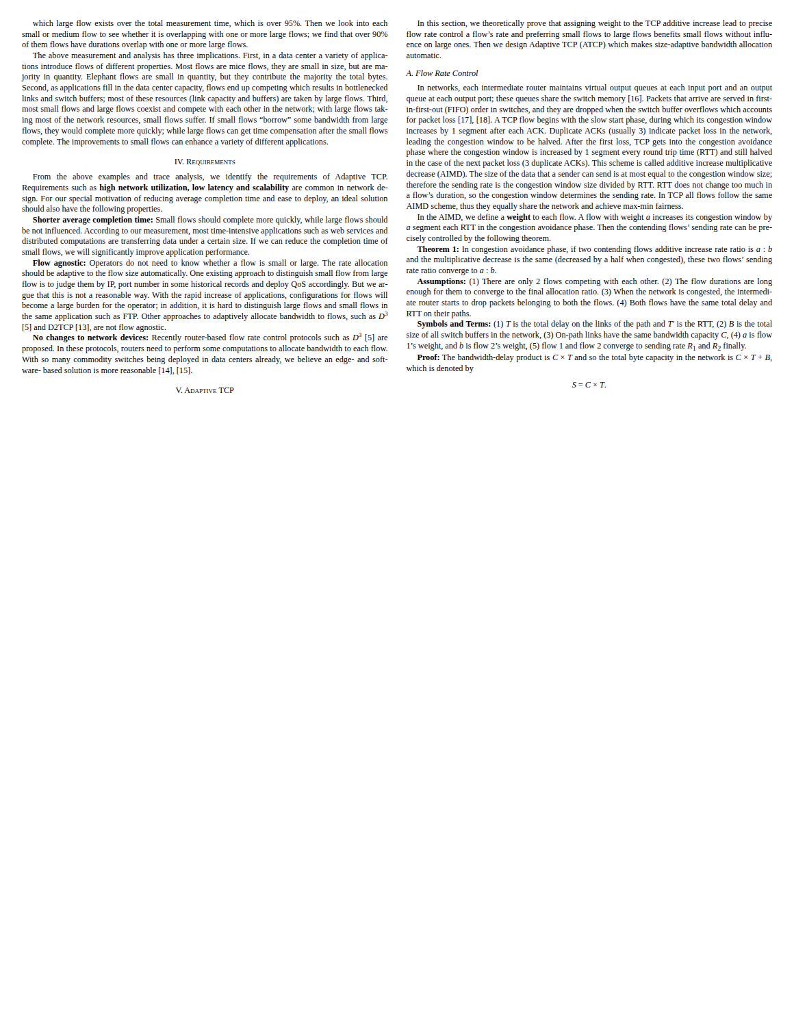which large flow exists over the total measurement time, which is over 95%. Then we look into each small or medium flow to see whether it is overlapping with one or more large flows; we find that over 90% of them flows have durations overlap with one or more large flows.
The above measurement and analysis has three implications. First, in a data center a variety of applications introduce flows of different properties. Most flows are mice flows, they are small in size, but are majority in quantity. Elephant flows are small in quantity, but they contribute the majority the total bytes. Second, as applications fill in the data center capacity, flows end up competing which results in bottlenecked links and switch buffers; most of these resources (link capacity and buffers) are taken by large flows. Third, most small flows and large flows coexist and compete with each other in the network; with large flows taking most of the network resources, small flows suffer. If small flows “borrow” some bandwidth from large flows, they would complete more quickly; while large flows can get time compensation after the small flows complete. The improvements to small flows can enhance a variety of different applications.
IV. Requirements
From the above examples and trace analysis, we identify the requirements of Adaptive TCP. Requirements such as high network utilization, low latency and scalability are common in network design. For our special motivation of reducing average completion time and ease to deploy, an ideal solution should also have the following properties.
Shorter average completion time: Small flows should complete more quickly, while large flows should be not influenced. According to our measurement, most time-intensive applications such as web services and distributed computations are transferring data under a certain size. If we can reduce the completion time of small flows, we will significantly improve application performance.
Flow agnostic: Operators do not need to know whether a flow is small or large. The rate allocation should be adaptive to the flow size automatically. One existing approach to distinguish small flow from large flow is to judge them by IP, port number in some historical records and deploy QoS accordingly. But we argue that this is not a reasonable way. With the rapid increase of applications, configurations for flows will become a large burden for the operator; in addition, it is hard to distinguish large flows and small flows in the same application such as FTP. Other approaches to adaptively allocate bandwidth to flows, such as D3 [5] and D2TCP [13], are not flow agnostic.
No changes to network devices: Recently router-based flow rate control protocols such as D3 [5] are proposed. In these protocols, routers need to perform some computations to allocate bandwidth to each flow. With so many commodity switches being deployed in data centers already, we believe an edge- and software- based solution is more reasonable [14], [15].
V. Adaptive TCP
In this section, we theoretically prove that assigning weight to the TCP additive increase lead to precise flow rate control a flow’s rate and preferring small flows to large flows benefits small flows without influence on large ones. Then we design Adaptive TCP (ATCP) which makes size-adaptive bandwidth allocation automatic.
A. Flow Rate Control
In networks, each intermediate router maintains virtual output queues at each input port and an output queue at each output port; these queues share the switch memory [16]. Packets that arrive are served in first-in-first-out (FIFO) order in switches, and they are dropped when the switch buffer overflows which accounts for packet loss [17], [18]. A TCP flow begins with the slow start phase, during which its congestion window increases by 1 segment after each ACK. Duplicate ACKs (usually 3) indicate packet loss in the network, leading the congestion window to be halved. After the first loss, TCP gets into the congestion avoidance phase where the congestion window is increased by 1 segment every round trip time (RTT) and still halved in the case of the next packet loss (3 duplicate ACKs). This scheme is called additive increase multiplicative decrease (AIMD). The size of the data that a sender can send is at most equal to the congestion window size; therefore the sending rate is the congestion window size divided by RTT. RTT does not change too much in a flow’s duration, so the congestion window determines the sending rate. In TCP all flows follow the same AIMD scheme, thus they equally share the network and achieve max-min fairness.
In the AIMD, we define a weight to each flow. A flow with weight a increases its congestion window by a segment each RTT in the congestion avoidance phase. Then the contending flows’ sending rate can be precisely controlled by the following theorem.
Theorem 1: In congestion avoidance phase, if two contending flows additive increase rate ratio is a : b and the multiplicative decrease is the same (decreased by a half when congested), these two flows’ sending rate ratio converge to a : b.
Assumptions: (1) There are only 2 flows competing with each other. (2) The flow durations are long enough for them to converge to the final allocation ratio. (3) When the network is congested, the intermediate router starts to drop packets belonging to both the flows. (4) Both flows have the same total delay and RTT on their paths.
Symbols and Terms: (1) T is the total delay on the links of the path and T′ is the RTT, (2) B is the total size of all switch buffers in the network, (3) On-path links have the same bandwidth capacity C, (4) a is flow 1’s weight, and b is flow 2’s weight, (5) flow 1 and flow 2 converge to sending rate R1 and R2 finally.
Proof: The bandwidth-delay product is C × T and so the total byte capacity in the network is C × T + B, which is denoted by
S = C × T.